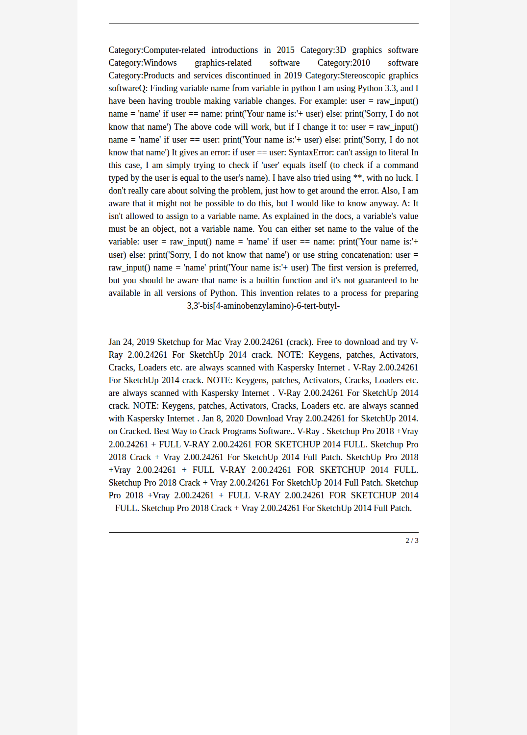Category:Computer-related introductions in 2015 Category:3D graphics software Category:Windows graphics-related software Category:2010 software Category:Products and services discontinued in 2019 Category:Stereoscopic graphics softwareQ: Finding variable name from variable in python I am using Python 3.3, and I have been having trouble making variable changes. For example: user = raw_input() name = 'name' if user == name: print('Your name is:'+ user) else: print('Sorry, I do not know that name') The above code will work, but if I change it to: user = raw_input() name = 'name' if user == user: print('Your name is:'+ user) else: print('Sorry, I do not know that name') It gives an error: if user == user: SyntaxError: can't assign to literal In this case, I am simply trying to check if 'user' equals itself (to check if a command typed by the user is equal to the user's name). I have also tried using **, with no luck. I don't really care about solving the problem, just how to get around the error. Also, I am aware that it might not be possible to do this, but I would like to know anyway. A: It isn't allowed to assign to a variable name. As explained in the docs, a variable's value must be an object, not a variable name. You can either set name to the value of the variable: user = raw_input() name = 'name' if user == name: print('Your name is:'+ user) else: print('Sorry, I do not know that name') or use string concatenation: user = raw_input() name = 'name' print('Your name is:'+ user) The first version is preferred, but you should be aware that name is a builtin function and it's not guaranteed to be available in all versions of Python. This invention relates to a process for preparing 3,3'-bis[4-aminobenzylamino)-6-tert-butyl-
Jan 24, 2019 Sketchup for Mac Vray 2.00.24261 (crack). Free to download and try V-Ray 2.00.24261 For SketchUp 2014 crack. NOTE: Keygens, patches, Activators, Cracks, Loaders etc. are always scanned with Kaspersky Internet . V-Ray 2.00.24261 For SketchUp 2014 crack. NOTE: Keygens, patches, Activators, Cracks, Loaders etc. are always scanned with Kaspersky Internet . V-Ray 2.00.24261 For SketchUp 2014 crack. NOTE: Keygens, patches, Activators, Cracks, Loaders etc. are always scanned with Kaspersky Internet . Jan 8, 2020 Download Vray 2.00.24261 for SketchUp 2014. on Cracked. Best Way to Crack Programs Software.. V-Ray . Sketchup Pro 2018 +Vray 2.00.24261 + FULL V-RAY 2.00.24261 FOR SKETCHUP 2014 FULL. Sketchup Pro 2018 Crack + Vray 2.00.24261 For SketchUp 2014 Full Patch. SketchUp Pro 2018 +Vray 2.00.24261 + FULL V-RAY 2.00.24261 FOR SKETCHUP 2014 FULL. Sketchup Pro 2018 Crack + Vray 2.00.24261 For SketchUp 2014 Full Patch. Sketchup Pro 2018 +Vray 2.00.24261 + FULL V-RAY 2.00.24261 FOR SKETCHUP 2014 FULL. Sketchup Pro 2018 Crack + Vray 2.00.24261 For SketchUp 2014 Full Patch.
2 / 3